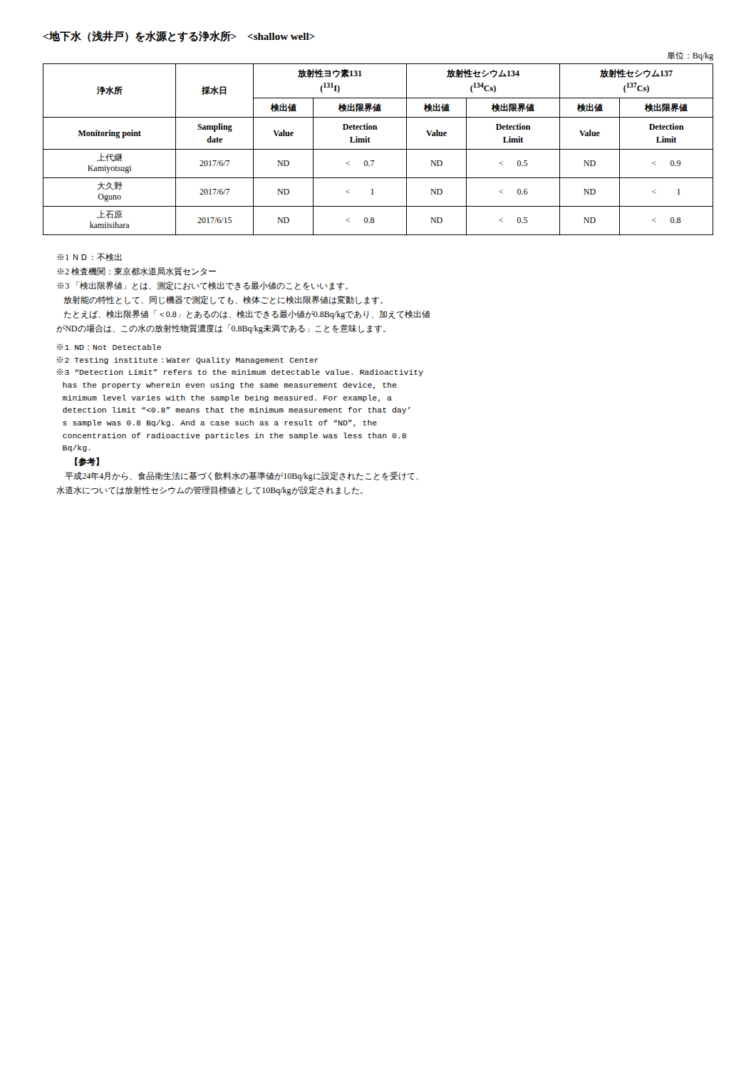<地下水（浅井戸）を水源とする浄水所>　<shallow well>
単位：Bq/kg
| 浄水所 | 採水日 | 放射性ヨウ素131 ( 131 I) | 放射性セシウム134 ( 134 Cs) | 放射性セシウム137 ( 137 Cs) |
| --- | --- | --- | --- | --- |
| 検出値 | 検出限界値 | 検出値 | 検出限界値 | 検出値 | 検出限界値 |
| Monitoring point | Sampling date | Value | Detection Limit | Value | Detection Limit | Value | Detection Limit |
| 上代継 Kamiyotsugi | 2017/6/7 | ND | < 0.7 | ND | < 0.5 | ND | < 0.9 |
| 大久野 Oguno | 2017/6/7 | ND | < 1 | ND | < 0.6 | ND | < 1 |
| 上石原 kamiisihara | 2017/6/15 | ND | < 0.8 | ND | < 0.5 | ND | < 0.8 |
※1 ＮＤ：不検出
※2 検査機関：東京都水道局水質センター
※3 「検出限界値」とは、測定において検出できる最小値のことをいいます。
放射能の特性として、同じ機器で測定しても、検体ごとに検出限界値は変動します。
たとえば、検出限界値「＜0.8」とあるのは、検出できる最小値が0.8Bq/kgであり、加えて検出値
がNDの場合は、この水の放射性物質濃度は「0.8Bq/kg未満である」ことを意味します。
※1 ND：Not Detectable
※2 Testing institute：Water Quality Management Center
※3 “Detection Limit” refers to the minimum detectable value. Radioactivity
has the property wherein even using the same measurement device, the
minimum level varies with the sample being measured. For example, a
detection limit “<0.8” means that the minimum measurement for that day’
s sample was 0.8 Bq/kg. And a case such as a result of “ND”, the
concentration of radioactive particles in the sample was less than 0.8
Bq/kg.
【参考】
　平成24年4月から、食品衛生法に基づく飲料水の基準値が10Bq/kgに設定されたことを受けて、
水道水については放射性セシウムの管理目標値として10Bq/kgが設定されました。